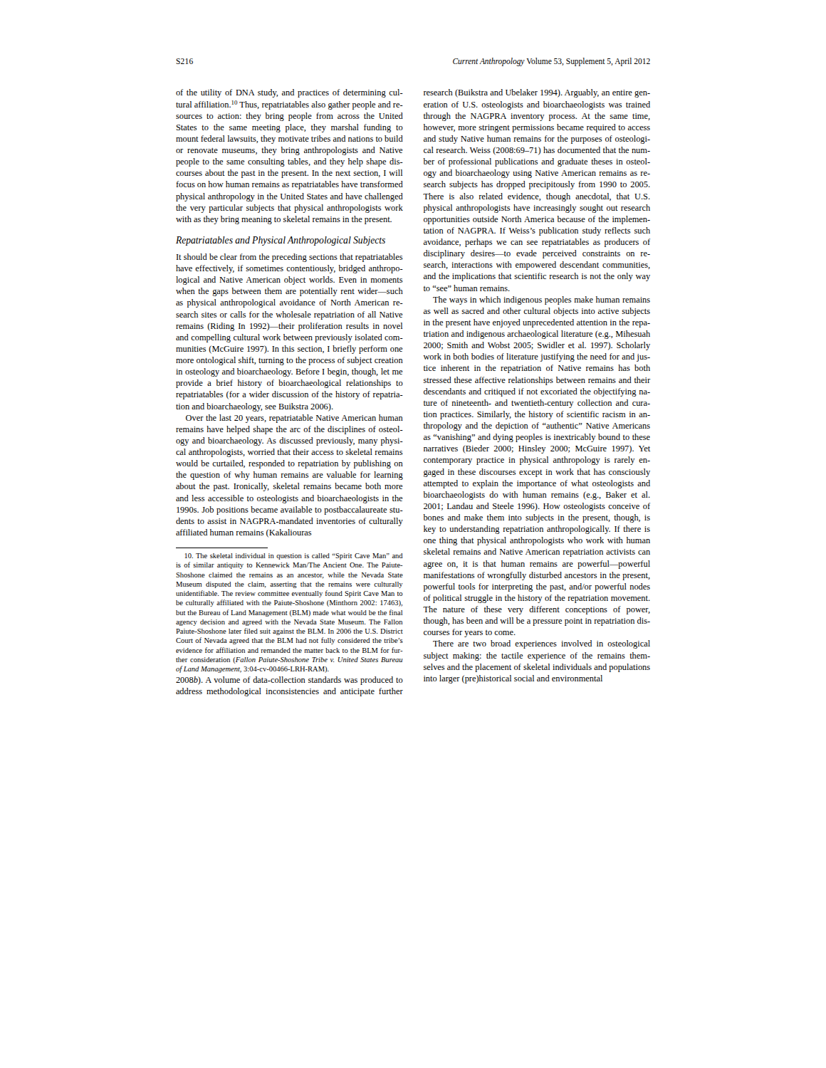S216 Current Anthropology Volume 53, Supplement 5, April 2012
of the utility of DNA study, and practices of determining cultural affiliation.10 Thus, repatriatables also gather people and resources to action: they bring people from across the United States to the same meeting place, they marshal funding to mount federal lawsuits, they motivate tribes and nations to build or renovate museums, they bring anthropologists and Native people to the same consulting tables, and they help shape discourses about the past in the present. In the next section, I will focus on how human remains as repatriatables have transformed physical anthropology in the United States and have challenged the very particular subjects that physical anthropologists work with as they bring meaning to skeletal remains in the present.
Repatriatables and Physical Anthropological Subjects
It should be clear from the preceding sections that repatriatables have effectively, if sometimes contentiously, bridged anthropological and Native American object worlds. Even in moments when the gaps between them are potentially rent wider—such as physical anthropological avoidance of North American research sites or calls for the wholesale repatriation of all Native remains (Riding In 1992)—their proliferation results in novel and compelling cultural work between previously isolated communities (McGuire 1997). In this section, I briefly perform one more ontological shift, turning to the process of subject creation in osteology and bioarchaeology. Before I begin, though, let me provide a brief history of bioarchaeological relationships to repatriatables (for a wider discussion of the history of repatriation and bioarchaeology, see Buikstra 2006).
Over the last 20 years, repatriatable Native American human remains have helped shape the arc of the disciplines of osteology and bioarchaeology. As discussed previously, many physical anthropologists, worried that their access to skeletal remains would be curtailed, responded to repatriation by publishing on the question of why human remains are valuable for learning about the past. Ironically, skeletal remains became both more and less accessible to osteologists and bioarchaeologists in the 1990s. Job positions became available to postbaccalaureate students to assist in NAGPRA-mandated inventories of culturally affiliated human remains (Kakaliouras
10. The skeletal individual in question is called “Spirit Cave Man” and is of similar antiquity to Kennewick Man/The Ancient One. The Paiute-Shoshone claimed the remains as an ancestor, while the Nevada State Museum disputed the claim, asserting that the remains were culturally unidentifiable. The review committee eventually found Spirit Cave Man to be culturally affiliated with the Paiute-Shoshone (Minthorn 2002: 17463), but the Bureau of Land Management (BLM) made what would be the final agency decision and agreed with the Nevada State Museum. The Fallon Paiute-Shoshone later filed suit against the BLM. In 2006 the U.S. District Court of Nevada agreed that the BLM had not fully considered the tribe’s evidence for affiliation and remanded the matter back to the BLM for further consideration (Fallon Paiute-Shoshone Tribe v. United States Bureau of Land Management, 3:04-cv-00466-LRH-RAM).
2008b). A volume of data-collection standards was produced to address methodological inconsistencies and anticipate further research (Buikstra and Ubelaker 1994). Arguably, an entire generation of U.S. osteologists and bioarchaeologists was trained through the NAGPRA inventory process. At the same time, however, more stringent permissions became required to access and study Native human remains for the purposes of osteological research. Weiss (2008:69–71) has documented that the number of professional publications and graduate theses in osteology and bioarchaeology using Native American remains as research subjects has dropped precipitously from 1990 to 2005. There is also related evidence, though anecdotal, that U.S. physical anthropologists have increasingly sought out research opportunities outside North America because of the implementation of NAGPRA. If Weiss’s publication study reflects such avoidance, perhaps we can see repatriatables as producers of disciplinary desires—to evade perceived constraints on research, interactions with empowered descendant communities, and the implications that scientific research is not the only way to “see” human remains.
The ways in which indigenous peoples make human remains as well as sacred and other cultural objects into active subjects in the present have enjoyed unprecedented attention in the repatriation and indigenous archaeological literature (e.g., Mihesuah 2000; Smith and Wobst 2005; Swidler et al. 1997). Scholarly work in both bodies of literature justifying the need for and justice inherent in the repatriation of Native remains has both stressed these affective relationships between remains and their descendants and critiqued if not excoriated the objectifying nature of nineteenth- and twentieth-century collection and curation practices. Similarly, the history of scientific racism in anthropology and the depiction of “authentic” Native Americans as “vanishing” and dying peoples is inextricably bound to these narratives (Bieder 2000; Hinsley 2000; McGuire 1997). Yet contemporary practice in physical anthropology is rarely engaged in these discourses except in work that has consciously attempted to explain the importance of what osteologists and bioarchaeologists do with human remains (e.g., Baker et al. 2001; Landau and Steele 1996). How osteologists conceive of bones and make them into subjects in the present, though, is key to understanding repatriation anthropologically. If there is one thing that physical anthropologists who work with human skeletal remains and Native American repatriation activists can agree on, it is that human remains are powerful—powerful manifestations of wrongfully disturbed ancestors in the present, powerful tools for interpreting the past, and/or powerful nodes of political struggle in the history of the repatriation movement. The nature of these very different conceptions of power, though, has been and will be a pressure point in repatriation discourses for years to come.
There are two broad experiences involved in osteological subject making: the tactile experience of the remains themselves and the placement of skeletal individuals and populations into larger (pre)historical social and environmental